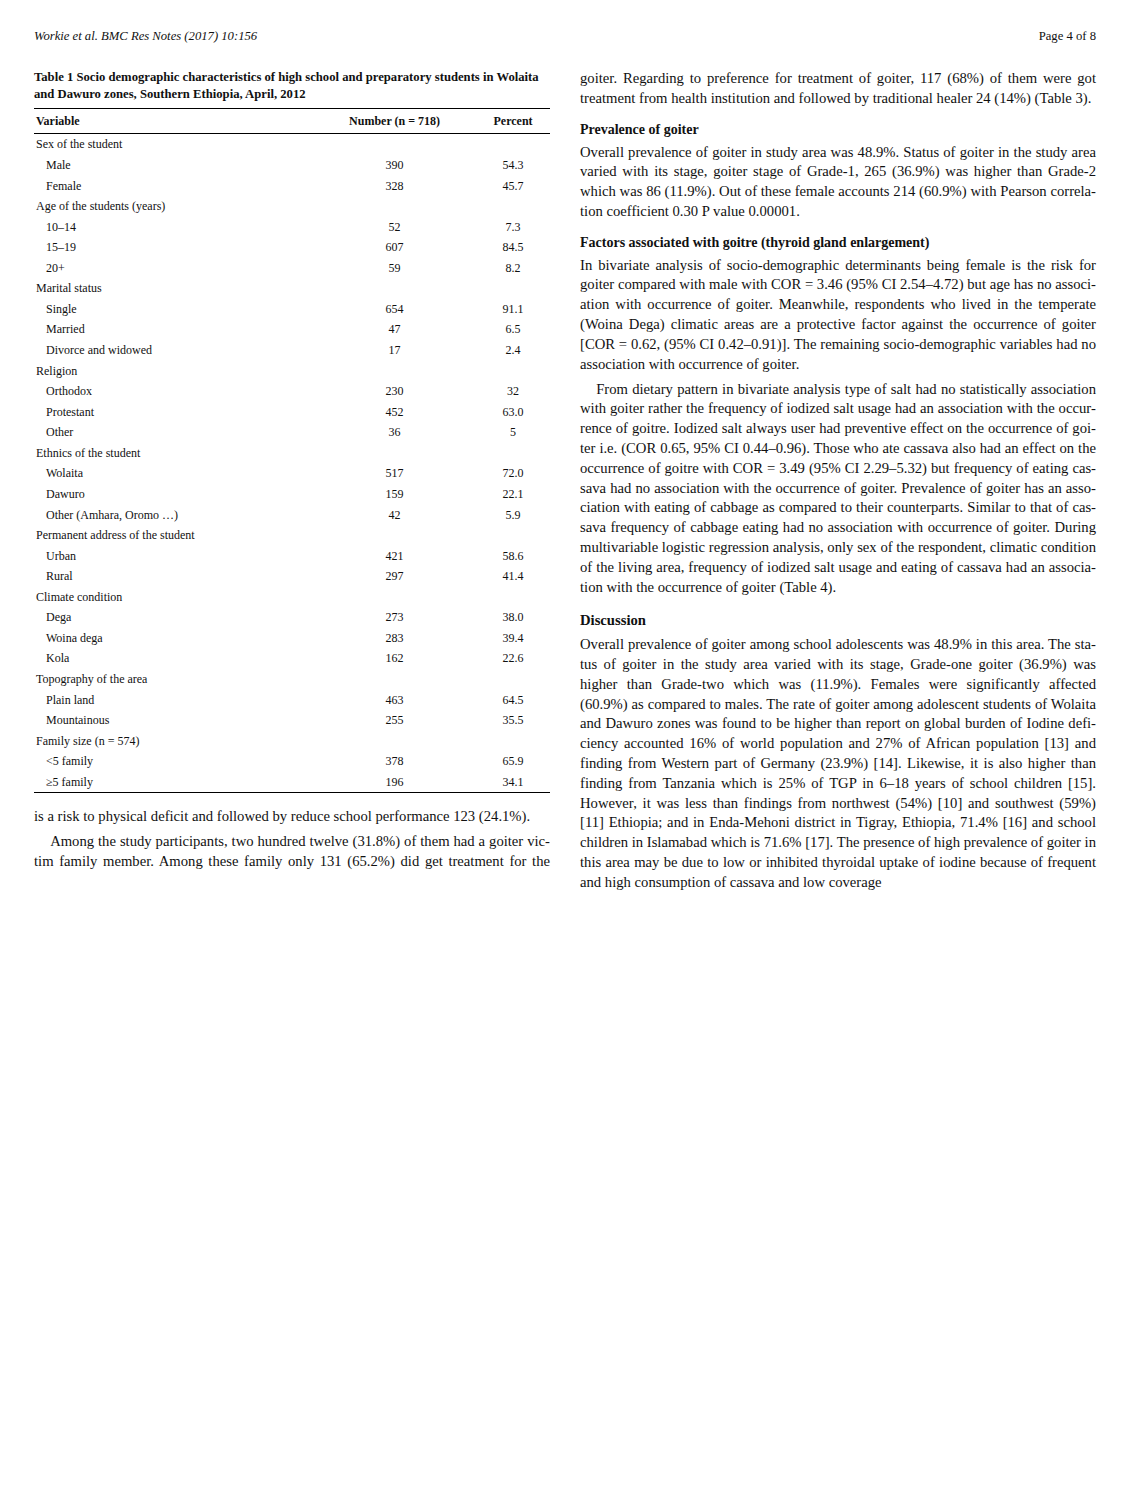Workie et al. BMC Res Notes (2017) 10:156
Page 4 of 8
Table 1 Socio demographic characteristics of high school and preparatory students in Wolaita and Dawuro zones, Southern Ethiopia, April, 2012
| Variable | Number (n = 718) | Percent |
| --- | --- | --- |
| Sex of the student | | |
| Male | 390 | 54.3 |
| Female | 328 | 45.7 |
| Age of the students (years) | | |
| 10–14 | 52 | 7.3 |
| 15–19 | 607 | 84.5 |
| 20+ | 59 | 8.2 |
| Marital status | | |
| Single | 654 | 91.1 |
| Married | 47 | 6.5 |
| Divorce and widowed | 17 | 2.4 |
| Religion | | |
| Orthodox | 230 | 32 |
| Protestant | 452 | 63.0 |
| Other | 36 | 5 |
| Ethnics of the student | | |
| Wolaita | 517 | 72.0 |
| Dawuro | 159 | 22.1 |
| Other (Amhara, Oromo …) | 42 | 5.9 |
| Permanent address of the student | | |
| Urban | 421 | 58.6 |
| Rural | 297 | 41.4 |
| Climate condition | | |
| Dega | 273 | 38.0 |
| Woina dega | 283 | 39.4 |
| Kola | 162 | 22.6 |
| Topography of the area | | |
| Plain land | 463 | 64.5 |
| Mountainous | 255 | 35.5 |
| Family size (n = 574) | | |
| <5 family | 378 | 65.9 |
| ≥5 family | 196 | 34.1 |
is a risk to physical deficit and followed by reduce school performance 123 (24.1%).
Among the study participants, two hundred twelve (31.8%) of them had a goiter victim family member. Among these family only 131 (65.2%) did get treatment for the goiter. Regarding to preference for treatment of goiter, 117 (68%) of them were got treatment from health institution and followed by traditional healer 24 (14%) (Table 3).
Prevalence of goiter
Overall prevalence of goiter in study area was 48.9%. Status of goiter in the study area varied with its stage, goiter stage of Grade-1, 265 (36.9%) was higher than Grade-2 which was 86 (11.9%). Out of these female accounts 214 (60.9%) with Pearson correlation coefficient 0.30 P value 0.00001.
Factors associated with goitre (thyroid gland enlargement)
In bivariate analysis of socio-demographic determinants being female is the risk for goiter compared with male with COR = 3.46 (95% CI 2.54–4.72) but age has no association with occurrence of goiter. Meanwhile, respondents who lived in the temperate (Woina Dega) climatic areas are a protective factor against the occurrence of goiter [COR = 0.62, (95% CI 0.42–0.91)]. The remaining socio-demographic variables had no association with occurrence of goiter.
From dietary pattern in bivariate analysis type of salt had no statistically association with goiter rather the frequency of iodized salt usage had an association with the occurrence of goitre. Iodized salt always user had preventive effect on the occurrence of goiter i.e. (COR 0.65, 95% CI 0.44–0.96). Those who ate cassava also had an effect on the occurrence of goitre with COR = 3.49 (95% CI 2.29–5.32) but frequency of eating cassava had no association with the occurrence of goiter. Prevalence of goiter has an association with eating of cabbage as compared to their counterparts. Similar to that of cassava frequency of cabbage eating had no association with occurrence of goiter. During multivariable logistic regression analysis, only sex of the respondent, climatic condition of the living area, frequency of iodized salt usage and eating of cassava had an association with the occurrence of goiter (Table 4).
Discussion
Overall prevalence of goiter among school adolescents was 48.9% in this area. The status of goiter in the study area varied with its stage, Grade-one goiter (36.9%) was higher than Grade-two which was (11.9%). Females were significantly affected (60.9%) as compared to males. The rate of goiter among adolescent students of Wolaita and Dawuro zones was found to be higher than report on global burden of Iodine deficiency accounted 16% of world population and 27% of African population [13] and finding from Western part of Germany (23.9%) [14]. Likewise, it is also higher than finding from Tanzania which is 25% of TGP in 6–18 years of school children [15]. However, it was less than findings from northwest (54%) [10] and southwest (59%) [11] Ethiopia; and in Enda-Mehoni district in Tigray, Ethiopia, 71.4% [16] and school children in Islamabad which is 71.6% [17]. The presence of high prevalence of goiter in this area may be due to low or inhibited thyroidal uptake of iodine because of frequent and high consumption of cassava and low coverage